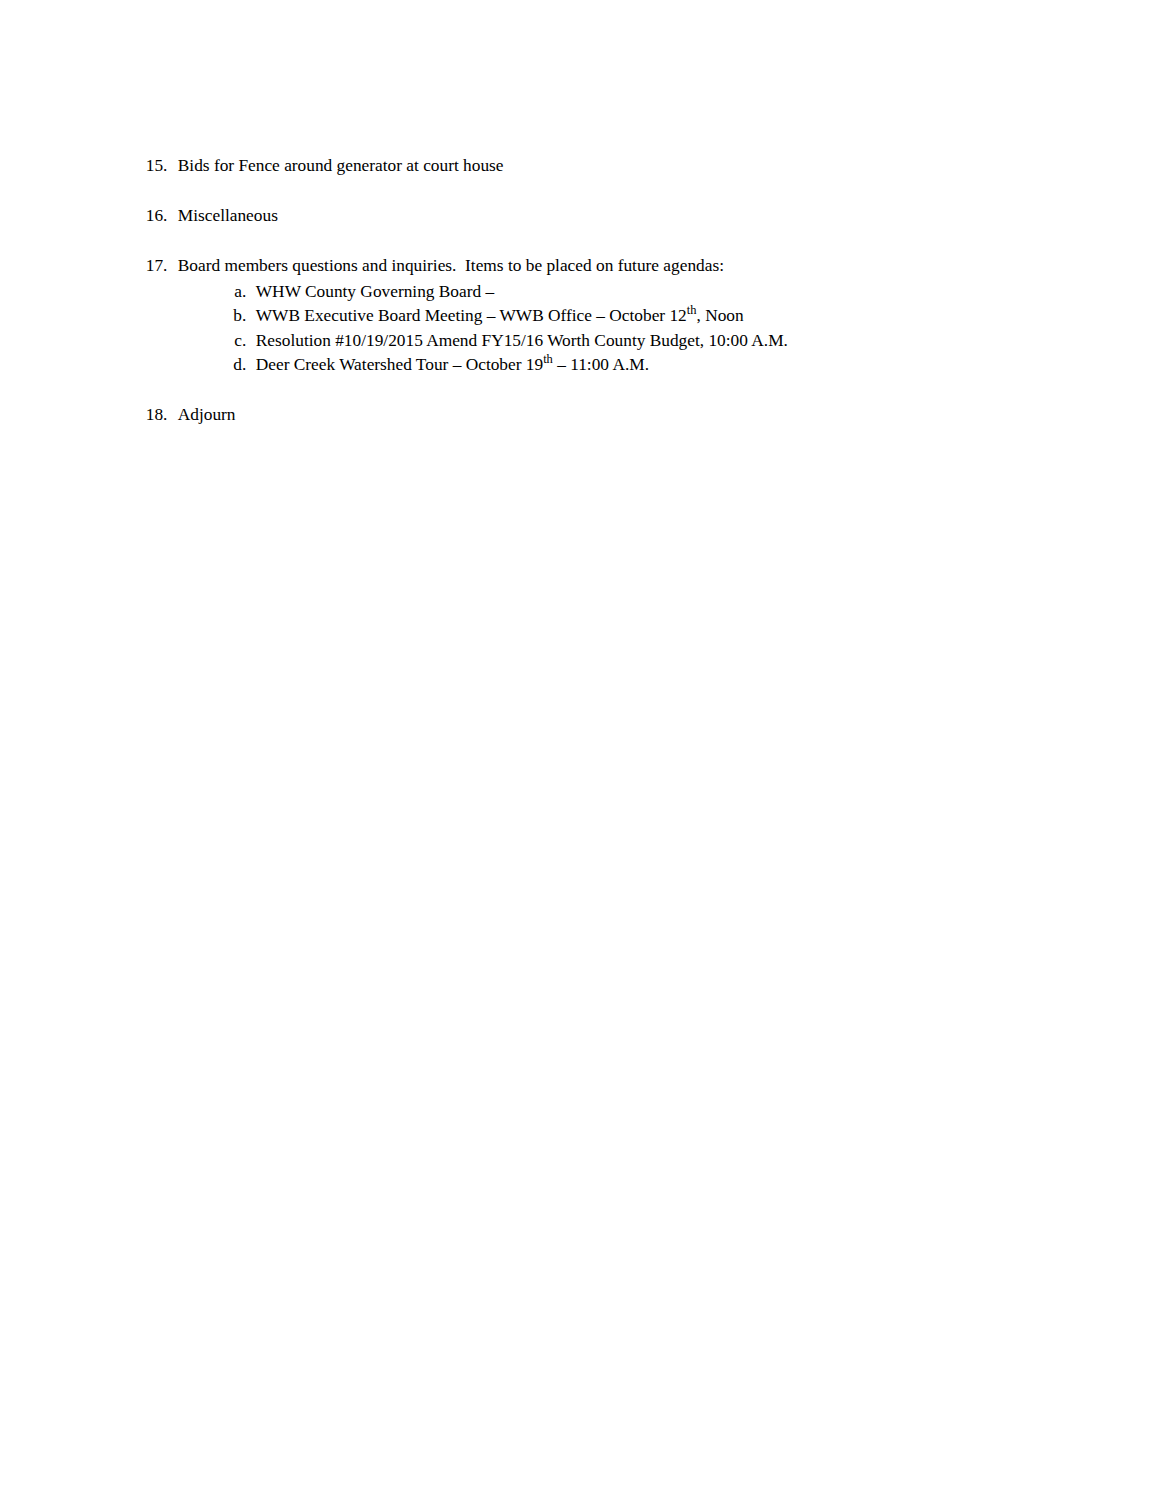Bids for Fence around generator at court house
Miscellaneous
Board members questions and inquiries. Items to be placed on future agendas:
WHW County Governing Board –
WWB Executive Board Meeting – WWB Office – October 12th, Noon
Resolution #10/19/2015 Amend FY15/16 Worth County Budget, 10:00 A.M.
Deer Creek Watershed Tour – October 19th – 11:00 A.M.
Adjourn